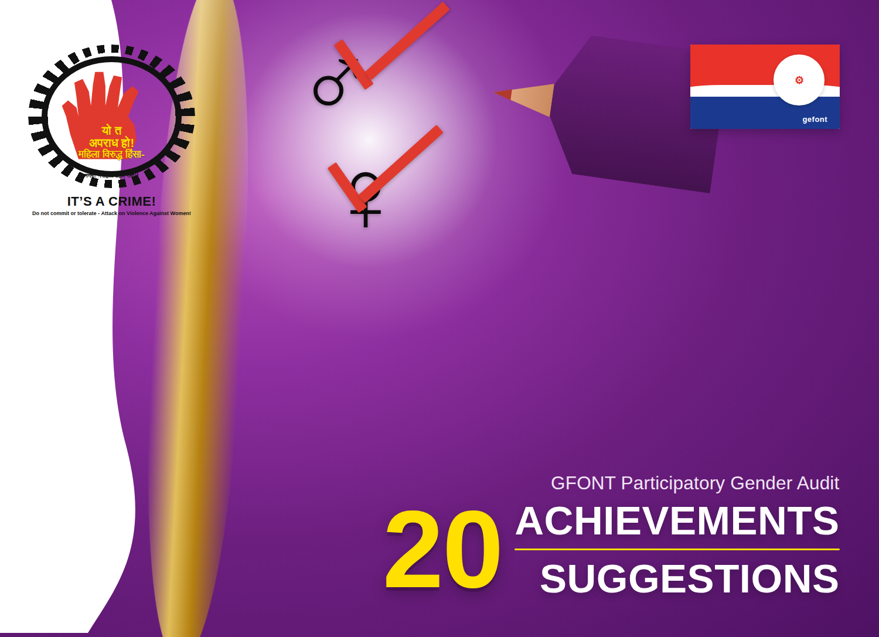यो त
अपराध हो!
महिला विरुद्ध हिंसा-
नगरौं! नसहौं!! प्रहार गरौं!!!
IT’S A CRIME!
Do not commit or tolerate - Attack on Violence Against Women!
♂
♀
⚙
gefont
GFONT
GFONT Participatory Gender Audit
20
ACHIEVEMENTS
SUGGESTIONS